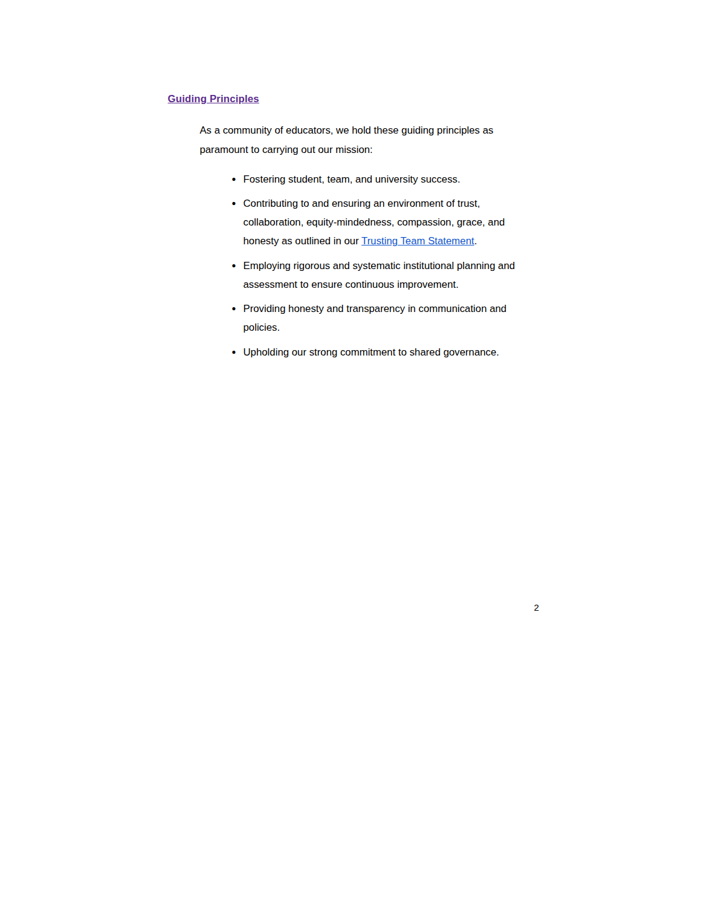Guiding Principles
As a community of educators, we hold these guiding principles as paramount to carrying out our mission:
Fostering student, team, and university success.
Contributing to and ensuring an environment of trust, collaboration, equity-mindedness, compassion, grace, and honesty as outlined in our Trusting Team Statement.
Employing rigorous and systematic institutional planning and assessment to ensure continuous improvement.
Providing honesty and transparency in communication and policies.
Upholding our strong commitment to shared governance.
2